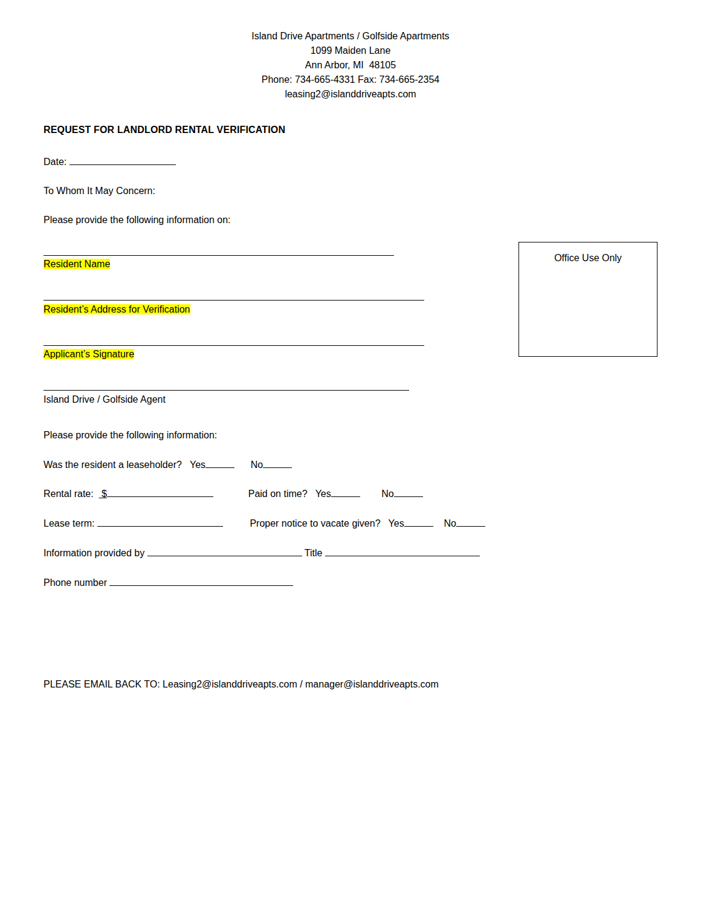Island Drive Apartments / Golfside Apartments
1099 Maiden Lane
Ann Arbor, MI 48105
Phone: 734-665-4331 Fax: 734-665-2354
leasing2@islanddriveapts.com
REQUEST FOR LANDLORD RENTAL VERIFICATION
Date:
To Whom It May Concern:
Please provide the following information on:
Office Use Only
Resident Name
Resident’s Address for Verification
Applicant’s Signature
Island Drive / Golfside Agent
Please provide the following information:
Was the resident a leaseholder? Yes No
Rental rate: $ Paid on time? Yes No
Lease term: Proper notice to vacate given? Yes No
Information provided by Title
Phone number
PLEASE EMAIL BACK TO: Leasing2@islanddriveapts.com / manager@islanddriveapts.com